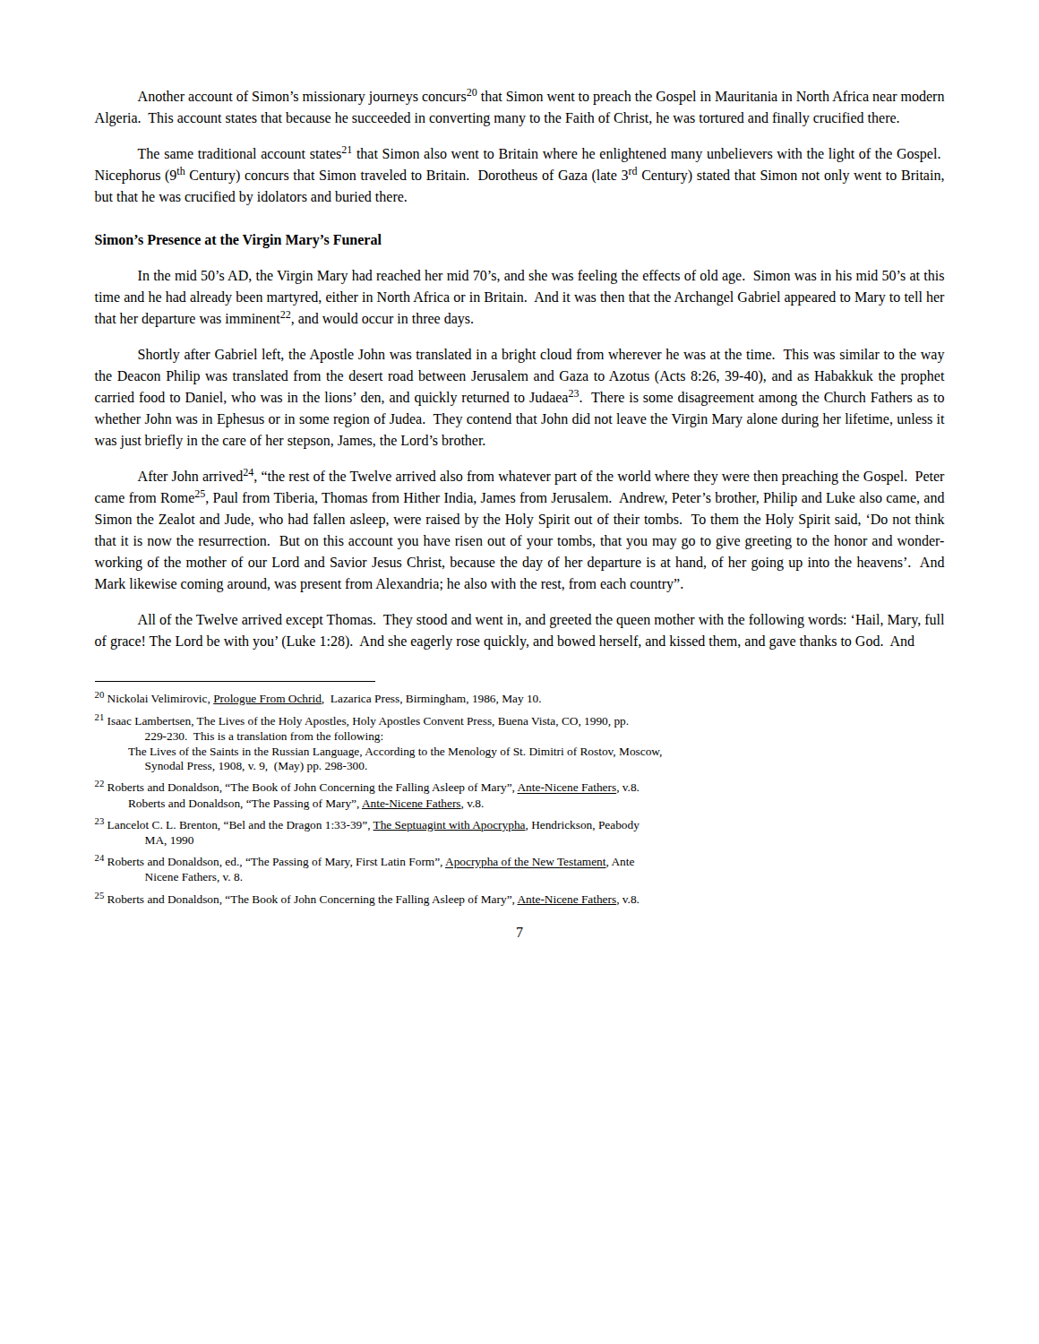Another account of Simon’s missionary journeys concurs20 that Simon went to preach the Gospel in Mauritania in North Africa near modern Algeria. This account states that because he succeeded in converting many to the Faith of Christ, he was tortured and finally crucified there.
The same traditional account states21 that Simon also went to Britain where he enlightened many unbelievers with the light of the Gospel. Nicephorus (9th Century) concurs that Simon traveled to Britain. Dorotheus of Gaza (late 3rd Century) stated that Simon not only went to Britain, but that he was crucified by idolators and buried there.
Simon’s Presence at the Virgin Mary’s Funeral
In the mid 50’s AD, the Virgin Mary had reached her mid 70’s, and she was feeling the effects of old age. Simon was in his mid 50’s at this time and he had already been martyred, either in North Africa or in Britain. And it was then that the Archangel Gabriel appeared to Mary to tell her that her departure was imminent22, and would occur in three days.
Shortly after Gabriel left, the Apostle John was translated in a bright cloud from wherever he was at the time. This was similar to the way the Deacon Philip was translated from the desert road between Jerusalem and Gaza to Azotus (Acts 8:26, 39-40), and as Habakkuk the prophet carried food to Daniel, who was in the lions’ den, and quickly returned to Judaea23. There is some disagreement among the Church Fathers as to whether John was in Ephesus or in some region of Judea. They contend that John did not leave the Virgin Mary alone during her lifetime, unless it was just briefly in the care of her stepson, James, the Lord’s brother.
After John arrived24, “the rest of the Twelve arrived also from whatever part of the world where they were then preaching the Gospel. Peter came from Rome25, Paul from Tiberia, Thomas from Hither India, James from Jerusalem. Andrew, Peter’s brother, Philip and Luke also came, and Simon the Zealot and Jude, who had fallen asleep, were raised by the Holy Spirit out of their tombs. To them the Holy Spirit said, ‘Do not think that it is now the resurrection. But on this account you have risen out of your tombs, that you may go to give greeting to the honor and wonder-working of the mother of our Lord and Savior Jesus Christ, because the day of her departure is at hand, of her going up into the heavens’. And Mark likewise coming around, was present from Alexandria; he also with the rest, from each country”.
All of the Twelve arrived except Thomas. They stood and went in, and greeted the queen mother with the following words: ‘Hail, Mary, full of grace! The Lord be with you’ (Luke 1:28). And she eagerly rose quickly, and bowed herself, and kissed them, and gave thanks to God. And
20 Nickolai Velimirovic, Prologue From Ochrid, Lazarica Press, Birmingham, 1986, May 10.
21 Isaac Lambertsen, The Lives of the Holy Apostles, Holy Apostles Convent Press, Buena Vista, CO, 1990, pp. 229-230. This is a translation from the following: The Lives of the Saints in the Russian Language, According to the Menology of St. Dimitri of Rostov, Moscow, Synodal Press, 1908, v. 9, (May) pp. 298-300.
22 Roberts and Donaldson, “The Book of John Concerning the Falling Asleep of Mary”, Ante-Nicene Fathers, v.8. Roberts and Donaldson, “The Passing of Mary”, Ante-Nicene Fathers, v.8.
23 Lancelot C. L. Brenton, “Bel and the Dragon 1:33-39”, The Septuagint with Apocrypha, Hendrickson, Peabody MA, 1990
24 Roberts and Donaldson, ed., “The Passing of Mary, First Latin Form”, Apocrypha of the New Testament, Ante Nicene Fathers, v. 8.
25 Roberts and Donaldson, “The Book of John Concerning the Falling Asleep of Mary”, Ante-Nicene Fathers, v.8.
7